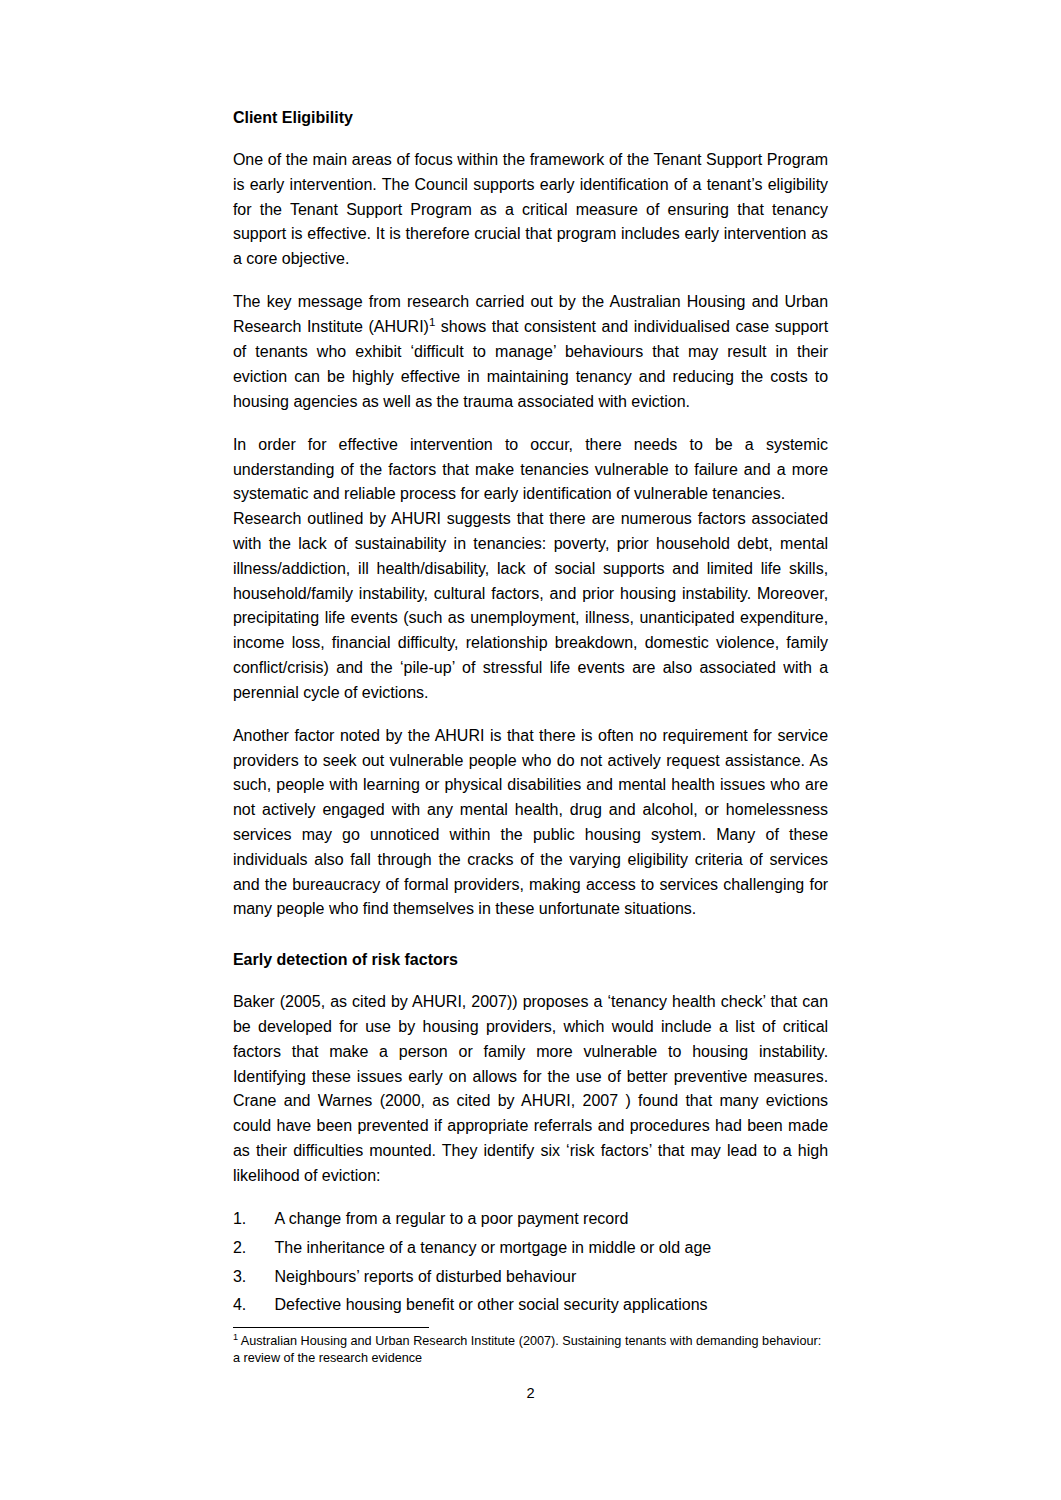Client Eligibility
One of the main areas of focus within the framework of the Tenant Support Program is early intervention. The Council supports early identification of a tenant’s eligibility for the Tenant Support Program as a critical measure of ensuring that tenancy support is effective. It is therefore crucial that program includes early intervention as a core objective.
The key message from research carried out by the Australian Housing and Urban Research Institute (AHURI)1 shows that consistent and individualised case support of tenants who exhibit ‘difficult to manage’ behaviours that may result in their eviction can be highly effective in maintaining tenancy and reducing the costs to housing agencies as well as the trauma associated with eviction.
In order for effective intervention to occur, there needs to be a systemic understanding of the factors that make tenancies vulnerable to failure and a more systematic and reliable process for early identification of vulnerable tenancies.
Research outlined by AHURI suggests that there are numerous factors associated with the lack of sustainability in tenancies: poverty, prior household debt, mental illness/addiction, ill health/disability, lack of social supports and limited life skills, household/family instability, cultural factors, and prior housing instability. Moreover, precipitating life events (such as unemployment, illness, unanticipated expenditure, income loss, financial difficulty, relationship breakdown, domestic violence, family conflict/crisis) and the ‘pile-up’ of stressful life events are also associated with a perennial cycle of evictions.
Another factor noted by the AHURI is that there is often no requirement for service providers to seek out vulnerable people who do not actively request assistance. As such, people with learning or physical disabilities and mental health issues who are not actively engaged with any mental health, drug and alcohol, or homelessness services may go unnoticed within the public housing system. Many of these individuals also fall through the cracks of the varying eligibility criteria of services and the bureaucracy of formal providers, making access to services challenging for many people who find themselves in these unfortunate situations.
Early detection of risk factors
Baker (2005, as cited by AHURI, 2007)) proposes a ‘tenancy health check’ that can be developed for use by housing providers, which would include a list of critical factors that make a person or family more vulnerable to housing instability. Identifying these issues early on allows for the use of better preventive measures. Crane and Warnes (2000, as cited by AHURI, 2007 ) found that many evictions could have been prevented if appropriate referrals and procedures had been made as their difficulties mounted. They identify six ‘risk factors’ that may lead to a high likelihood of eviction:
1. A change from a regular to a poor payment record
2. The inheritance of a tenancy or mortgage in middle or old age
3. Neighbours’ reports of disturbed behaviour
4. Defective housing benefit or other social security applications
1 Australian Housing and Urban Research Institute (2007). Sustaining tenants with demanding behaviour: a review of the research evidence
2